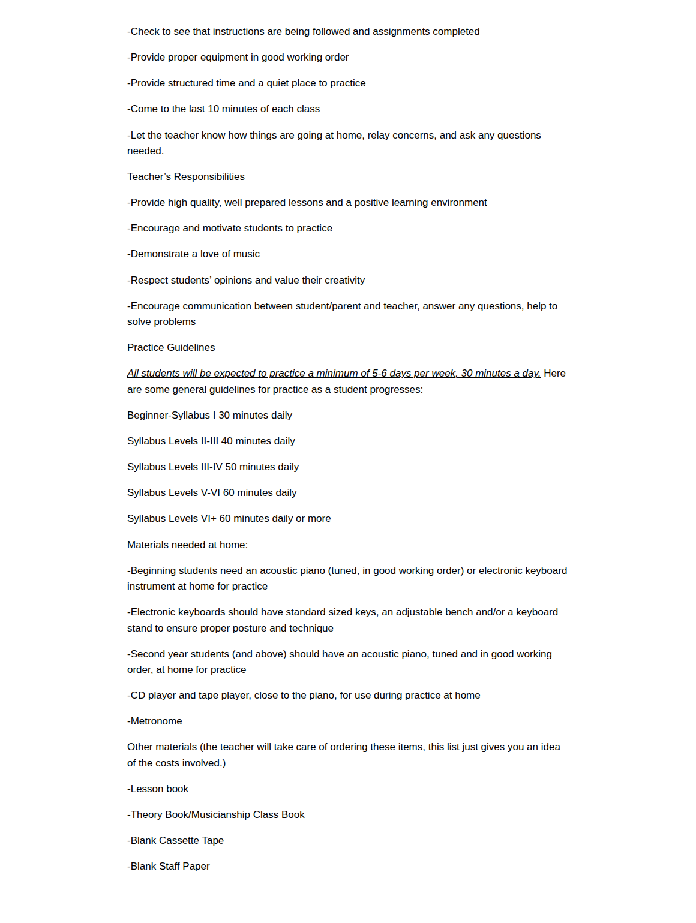Check to see that instructions are being followed and assignments completed
Provide proper equipment in good working order
Provide structured time and a quiet place to practice
Come to the last 10 minutes of each class
Let the teacher know how things are going at home, relay concerns, and ask any questions needed.
Teacher’s Responsibilities
Provide high quality, well prepared lessons and a positive learning environment
Encourage and motivate students to practice
Demonstrate a love of music
Respect students’ opinions and value their creativity
Encourage communication between student/parent and teacher, answer any questions, help to solve problems
Practice Guidelines
All students will be expected to practice a minimum of 5-6 days per week, 30 minutes a day. Here are some general guidelines for practice as a student progresses:
Beginner-Syllabus I 30 minutes daily
Syllabus Levels II-III 40 minutes daily
Syllabus Levels III-IV 50 minutes daily
Syllabus Levels V-VI 60 minutes daily
Syllabus Levels VI+ 60 minutes daily or more
Materials needed at home:
Beginning students need an acoustic piano (tuned, in good working order) or electronic keyboard instrument at home for practice
Electronic keyboards should have standard sized keys, an adjustable bench and/or a keyboard stand to ensure proper posture and technique
Second year students (and above) should have an acoustic piano, tuned and in good working order, at home for practice
CD player and tape player, close to the piano, for use during practice at home
Metronome
Other materials (the teacher will take care of ordering these items, this list just gives you an idea of the costs involved.)
Lesson book
Theory Book/Musicianship Class Book
Blank Cassette Tape
Blank Staff Paper